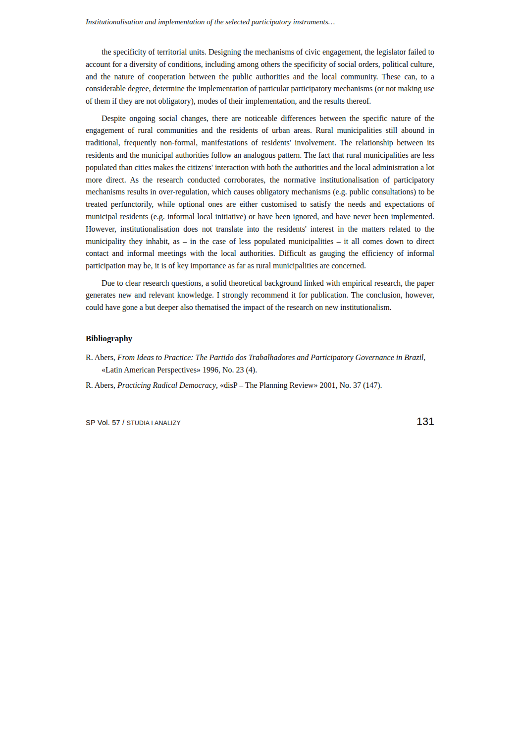Institutionalisation and implementation of the selected participatory instruments…
the specificity of territorial units. Designing the mechanisms of civic engagement, the legislator failed to account for a diversity of conditions, including among others the specificity of social orders, political culture, and the nature of cooperation between the public authorities and the local community. These can, to a considerable degree, determine the implementation of particular participatory mechanisms (or not making use of them if they are not obligatory), modes of their implementation, and the results thereof.
Despite ongoing social changes, there are noticeable differences between the specific nature of the engagement of rural communities and the residents of urban areas. Rural municipalities still abound in traditional, frequently non-formal, manifestations of residents' involvement. The relationship between its residents and the municipal authorities follow an analogous pattern. The fact that rural municipalities are less populated than cities makes the citizens' interaction with both the authorities and the local administration a lot more direct. As the research conducted corroborates, the normative institutionalisation of participatory mechanisms results in over-regulation, which causes obligatory mechanisms (e.g. public consultations) to be treated perfunctorily, while optional ones are either customised to satisfy the needs and expectations of municipal residents (e.g. informal local initiative) or have been ignored, and have never been implemented. However, institutionalisation does not translate into the residents' interest in the matters related to the municipality they inhabit, as – in the case of less populated municipalities – it all comes down to direct contact and informal meetings with the local authorities. Difficult as gauging the efficiency of informal participation may be, it is of key importance as far as rural municipalities are concerned.
Due to clear research questions, a solid theoretical background linked with empirical research, the paper generates new and relevant knowledge. I strongly recommend it for publication. The conclusion, however, could have gone a but deeper also thematised the impact of the research on new institutionalism.
Bibliography
R. Abers, From Ideas to Practice: The Partido dos Trabalhadores and Participatory Governance in Brazil, «Latin American Perspectives» 1996, No. 23 (4).
R. Abers, Practicing Radical Democracy, «disP – The Planning Review» 2001, No. 37 (147).
SP Vol. 57 / STUDIA I ANALIZY 131